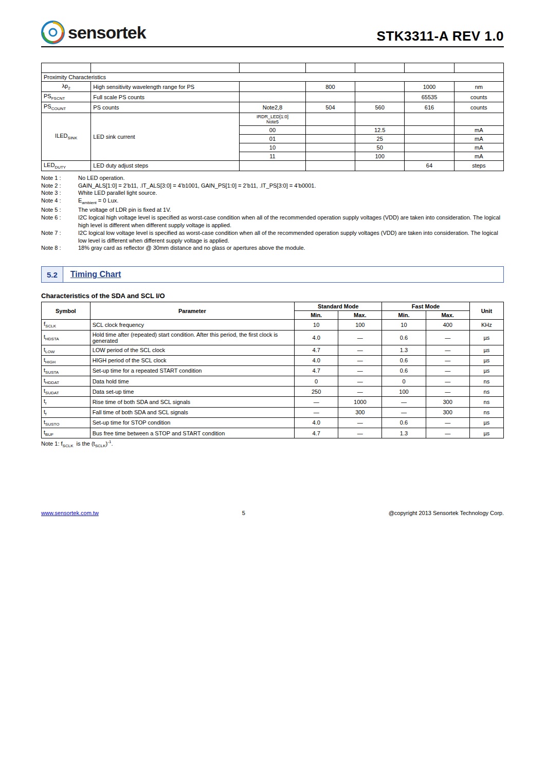sensortek
STK3311-A REV 1.0
| Proximity Characteristics |
| λp 2 | High sensitivity wavelength range for PS | | 800 | | 1000 | nm |
| PS FSCNT | Full scale PS counts | | | | 65535 | counts |
| PS COUNT | PS counts | Note2,8 | 504 | 560 | 616 | counts |
| ILED SINK | LED sink current | IRDR_LED[1:0] Note5 | | | | |
| 00 | | 12.5 | | mA |
| 01 | | 25 | | mA |
| 10 | | 50 | | mA |
| 11 | | 100 | | mA |
| LED DUTY | LED duty adjust steps | | | | 64 | steps |
Note 1 : No LED operation.
Note 2 : GAIN_ALS[1:0] = 2’b11, .IT_ALS[3:0] = 4’b1001, GAIN_PS[1:0] = 2’b11, .IT_PS[3:0] = 4’b0001.
Note 3 : White LED parallel light source.
Note 4 : Eambient = 0 Lux.
Note 5 : The voltage of LDR pin is fixed at 1V.
Note 6 : I2C logical high voltage level is specified as worst-case condition when all of the recommended operation supply voltages (VDD) are taken into consideration. The logical high level is different when different supply voltage is applied.
Note 7 : I2C logical low voltage level is specified as worst-case condition when all of the recommended operation supply voltages (VDD) are taken into consideration. The logical low level is different when different supply voltage is applied.
Note 8 : 18% gray card as reflector @ 30mm distance and no glass or apertures above the module.
5.2
Timing Chart
Characteristics of the SDA and SCL I/O
| Symbol | Parameter | Standard Mode | Fast Mode | Unit |
| --- | --- | --- | --- | --- |
| Min. | Max. | Min. | Max. |
| f SCLK | SCL clock frequency | 10 | 100 | 10 | 400 | KHz |
| t HDSTA | Hold time after (repeated) start condition. After this period, the first clock is generated | 4.0 | — | 0.6 | — | µs |
| t LOW | LOW period of the SCL clock | 4.7 | — | 1.3 | — | µs |
| t HIGH | HIGH period of the SCL clock | 4.0 | — | 0.6 | — | µs |
| t SUSTA | Set-up time for a repeated START condition | 4.7 | — | 0.6 | — | µs |
| t HDDAT | Data hold time | 0 | — | 0 | — | ns |
| t SUDAT | Data set-up time | 250 | — | 100 | — | ns |
| t r | Rise time of both SDA and SCL signals | — | 1000 | — | 300 | ns |
| t f | Fall time of both SDA and SCL signals | — | 300 | — | 300 | ns |
| t SUSTO | Set-up time for STOP condition | 4.0 | — | 0.6 | — | µs |
| t BUF | Bus free time between a STOP and START condition | 4.7 | — | 1.3 | — | µs |
Note 1: fSCLK is the (tSCLK)-1.
www.sensortek.com.tw
5
@copyright 2013 Sensortek Technology Corp.